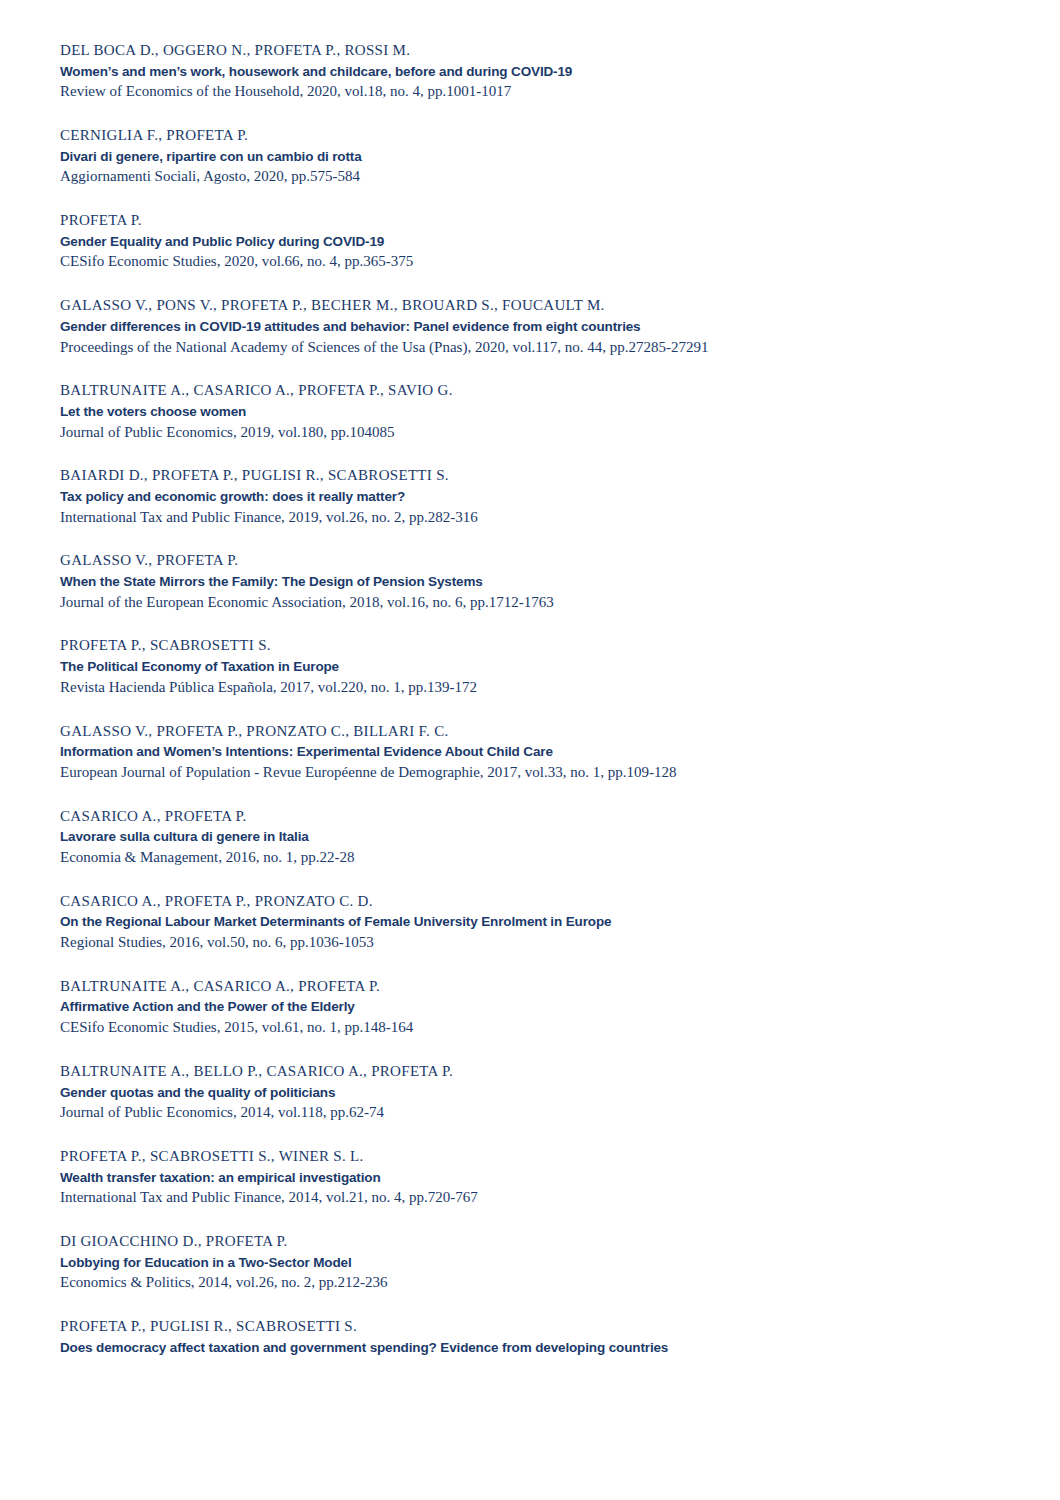DEL BOCA D., OGGERO N., PROFETA P., ROSSI M.
Women’s and men’s work, housework and childcare, before and during COVID-19
Review of Economics of the Household, 2020, vol.18, no. 4, pp.1001-1017
CERNIGLIA F., PROFETA P.
Divari di genere, ripartire con un cambio di rotta
Aggiornamenti Sociali, Agosto, 2020, pp.575-584
PROFETA P.
Gender Equality and Public Policy during COVID-19
CESifo Economic Studies, 2020, vol.66, no. 4, pp.365-375
GALASSO V., PONS V., PROFETA P., BECHER M., BROUARD S., FOUCAULT M.
Gender differences in COVID-19 attitudes and behavior: Panel evidence from eight countries
Proceedings of the National Academy of Sciences of the Usa (Pnas), 2020, vol.117, no. 44, pp.27285-27291
BALTRUNAITE A., CASARICO A., PROFETA P., SAVIO G.
Let the voters choose women
Journal of Public Economics, 2019, vol.180, pp.104085
BAIARDI D., PROFETA P., PUGLISI R., SCABROSETTI S.
Tax policy and economic growth: does it really matter?
International Tax and Public Finance, 2019, vol.26, no. 2, pp.282-316
GALASSO V., PROFETA P.
When the State Mirrors the Family: The Design of Pension Systems
Journal of the European Economic Association, 2018, vol.16, no. 6, pp.1712-1763
PROFETA P., SCABROSETTI S.
The Political Economy of Taxation in Europe
Revista Hacienda Pública Española, 2017, vol.220, no. 1, pp.139-172
GALASSO V., PROFETA P., PRONZATO C., BILLARI F. C.
Information and Women’s Intentions: Experimental Evidence About Child Care
European Journal of Population - Revue Européenne de Demographie, 2017, vol.33, no. 1, pp.109-128
CASARICO A., PROFETA P.
Lavorare sulla cultura di genere in Italia
Economia & Management, 2016, no. 1, pp.22-28
CASARICO A., PROFETA P., PRONZATO C. D.
On the Regional Labour Market Determinants of Female University Enrolment in Europe
Regional Studies, 2016, vol.50, no. 6, pp.1036-1053
BALTRUNAITE A., CASARICO A., PROFETA P.
Affirmative Action and the Power of the Elderly
CESifo Economic Studies, 2015, vol.61, no. 1, pp.148-164
BALTRUNAITE A., BELLO P., CASARICO A., PROFETA P.
Gender quotas and the quality of politicians
Journal of Public Economics, 2014, vol.118, pp.62-74
PROFETA P., SCABROSETTI S., WINER S. L.
Wealth transfer taxation: an empirical investigation
International Tax and Public Finance, 2014, vol.21, no. 4, pp.720-767
DI GIOACCHINO D., PROFETA P.
Lobbying for Education in a Two-Sector Model
Economics & Politics, 2014, vol.26, no. 2, pp.212-236
PROFETA P., PUGLISI R., SCABROSETTI S.
Does democracy affect taxation and government spending? Evidence from developing countries